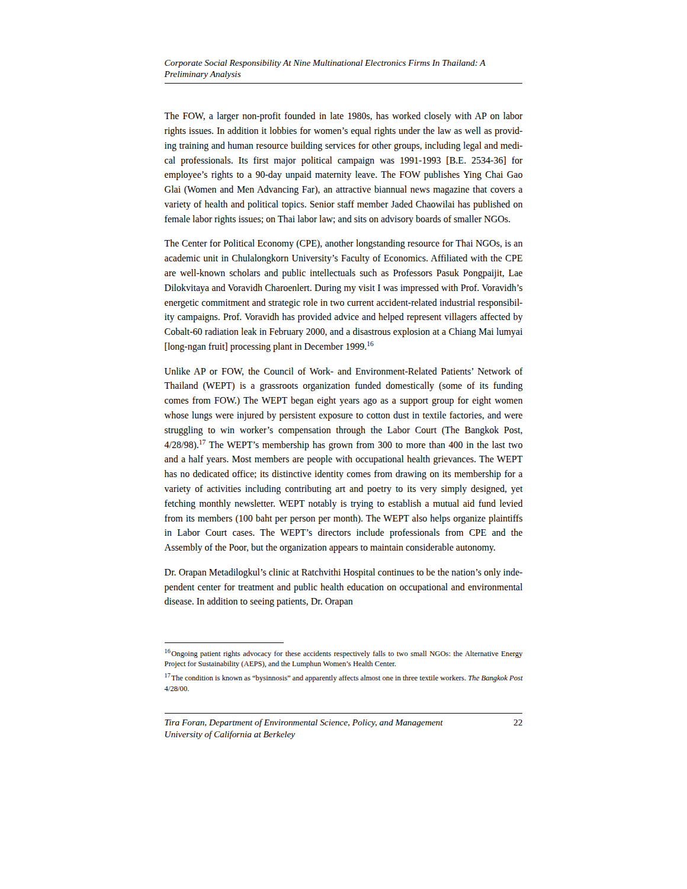Corporate Social Responsibility At Nine Multinational Electronics Firms In Thailand: A Preliminary Analysis
The FOW, a larger non-profit founded in late 1980s, has worked closely with AP on labor rights issues. In addition it lobbies for women’s equal rights under the law as well as providing training and human resource building services for other groups, including legal and medical professionals. Its first major political campaign was 1991-1993 [B.E. 2534-36] for employee’s rights to a 90-day unpaid maternity leave. The FOW publishes Ying Chai Gao Glai (Women and Men Advancing Far), an attractive biannual news magazine that covers a variety of health and political topics. Senior staff member Jaded Chaowilai has published on female labor rights issues; on Thai labor law; and sits on advisory boards of smaller NGOs.
The Center for Political Economy (CPE), another longstanding resource for Thai NGOs, is an academic unit in Chulalongkorn University’s Faculty of Economics. Affiliated with the CPE are well-known scholars and public intellectuals such as Professors Pasuk Pongpaijit, Lae Dilokvitaya and Voravidh Charoenlert. During my visit I was impressed with Prof. Voravidh’s energetic commitment and strategic role in two current accident-related industrial responsibility campaigns. Prof. Voravidh has provided advice and helped represent villagers affected by Cobalt-60 radiation leak in February 2000, and a disastrous explosion at a Chiang Mai lumyai [long-ngan fruit] processing plant in December 1999.16
Unlike AP or FOW, the Council of Work- and Environment-Related Patients’ Network of Thailand (WEPT) is a grassroots organization funded domestically (some of its funding comes from FOW.) The WEPT began eight years ago as a support group for eight women whose lungs were injured by persistent exposure to cotton dust in textile factories, and were struggling to win worker’s compensation through the Labor Court (The Bangkok Post, 4/28/98).17 The WEPT’s membership has grown from 300 to more than 400 in the last two and a half years. Most members are people with occupational health grievances. The WEPT has no dedicated office; its distinctive identity comes from drawing on its membership for a variety of activities including contributing art and poetry to its very simply designed, yet fetching monthly newsletter. WEPT notably is trying to establish a mutual aid fund levied from its members (100 baht per person per month). The WEPT also helps organize plaintiffs in Labor Court cases. The WEPT’s directors include professionals from CPE and the Assembly of the Poor, but the organization appears to maintain considerable autonomy.
Dr. Orapan Metadilogkul’s clinic at Ratchvithi Hospital continues to be the nation’s only independent center for treatment and public health education on occupational and environmental disease. In addition to seeing patients, Dr. Orapan
16 Ongoing patient rights advocacy for these accidents respectively falls to two small NGOs: the Alternative Energy Project for Sustainability (AEPS), and the Lumphun Women’s Health Center.
17 The condition is known as “bysinnosis” and apparently affects almost one in three textile workers. The Bangkok Post 4/28/00.
Tira Foran, Department of Environmental Science, Policy, and Management
University of California at Berkeley
22